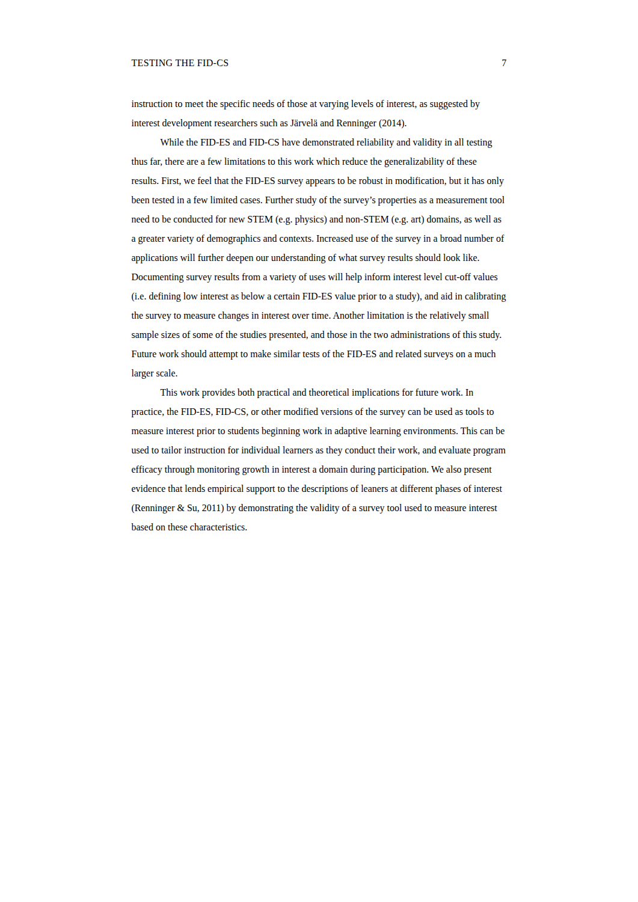Testing the FID-CS 7
instruction to meet the specific needs of those at varying levels of interest, as suggested by interest development researchers such as Järvelä and Renninger (2014).
While the FID-ES and FID-CS have demonstrated reliability and validity in all testing thus far, there are a few limitations to this work which reduce the generalizability of these results. First, we feel that the FID-ES survey appears to be robust in modification, but it has only been tested in a few limited cases. Further study of the survey’s properties as a measurement tool need to be conducted for new STEM (e.g. physics) and non-STEM (e.g. art) domains, as well as a greater variety of demographics and contexts. Increased use of the survey in a broad number of applications will further deepen our understanding of what survey results should look like. Documenting survey results from a variety of uses will help inform interest level cut-off values (i.e. defining low interest as below a certain FID-ES value prior to a study), and aid in calibrating the survey to measure changes in interest over time. Another limitation is the relatively small sample sizes of some of the studies presented, and those in the two administrations of this study. Future work should attempt to make similar tests of the FID-ES and related surveys on a much larger scale.
This work provides both practical and theoretical implications for future work. In practice, the FID-ES, FID-CS, or other modified versions of the survey can be used as tools to measure interest prior to students beginning work in adaptive learning environments. This can be used to tailor instruction for individual learners as they conduct their work, and evaluate program efficacy through monitoring growth in interest a domain during participation. We also present evidence that lends empirical support to the descriptions of leaners at different phases of interest (Renninger & Su, 2011) by demonstrating the validity of a survey tool used to measure interest based on these characteristics.